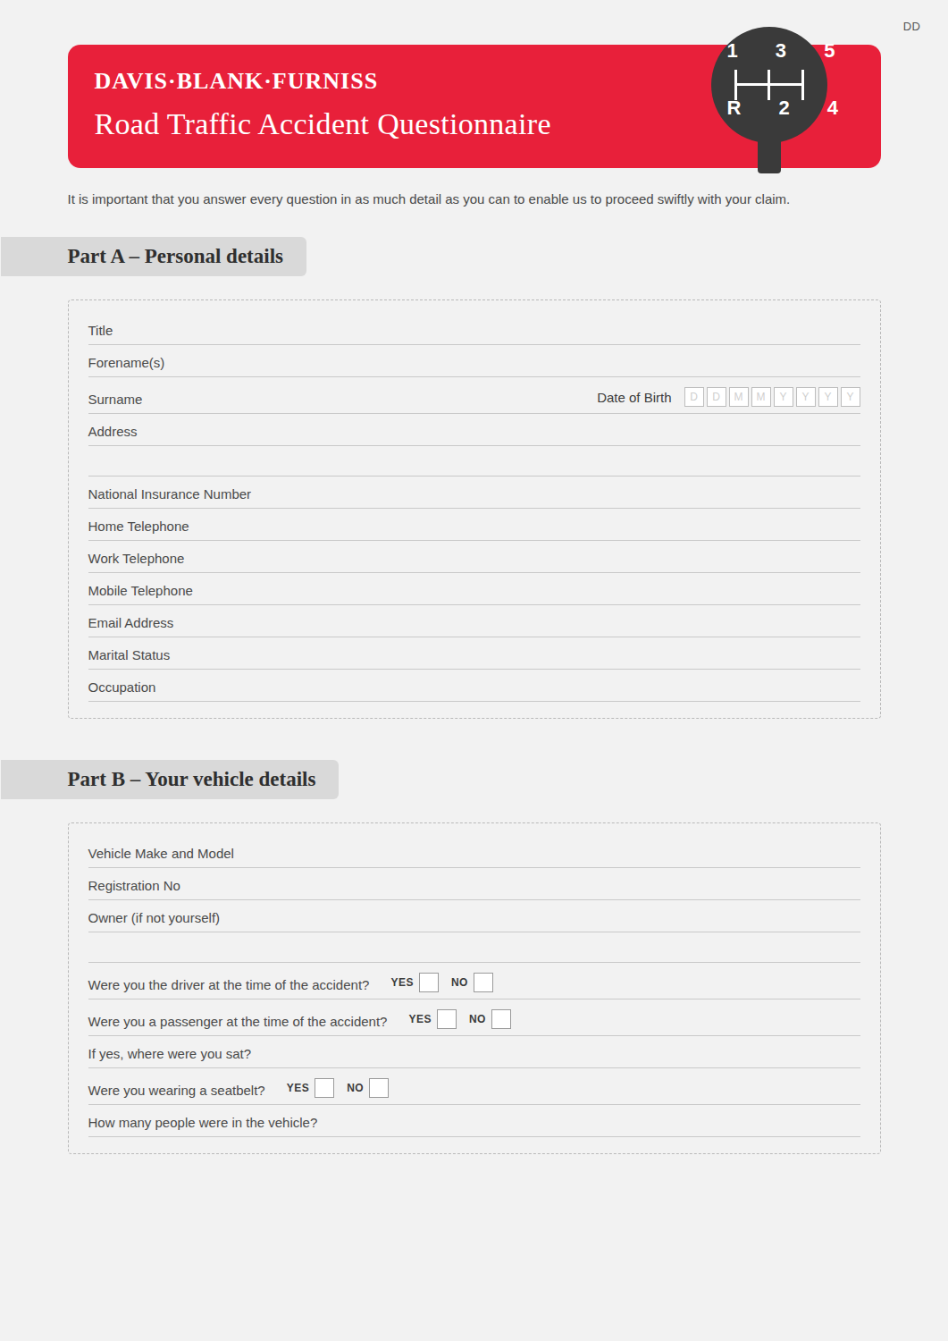DD
DAVIS·BLANK·FURNISS
Road Traffic Accident Questionnaire
1 3 5
R 2 4
It is important that you answer every question in as much detail as you can to enable us to proceed swiftly with your claim.
Part A – Personal details
Personal details
Title
Forename(s)
Surname
Date of Birth
DD MM YYYY
Address
National Insurance Number
Home Telephone
Work Telephone
Mobile Telephone
Email Address
Marital Status
Occupation
Part B – Your vehicle details
Your vehicle details
Vehicle Make and Model
Registration No
Owner (if not yourself)
Were you the driver at the time of the accident? YES NO
Were you a passenger at the time of the accident? YES NO
If yes, where were you sat?
Were you wearing a seatbelt? YES NO
How many people were in the vehicle?